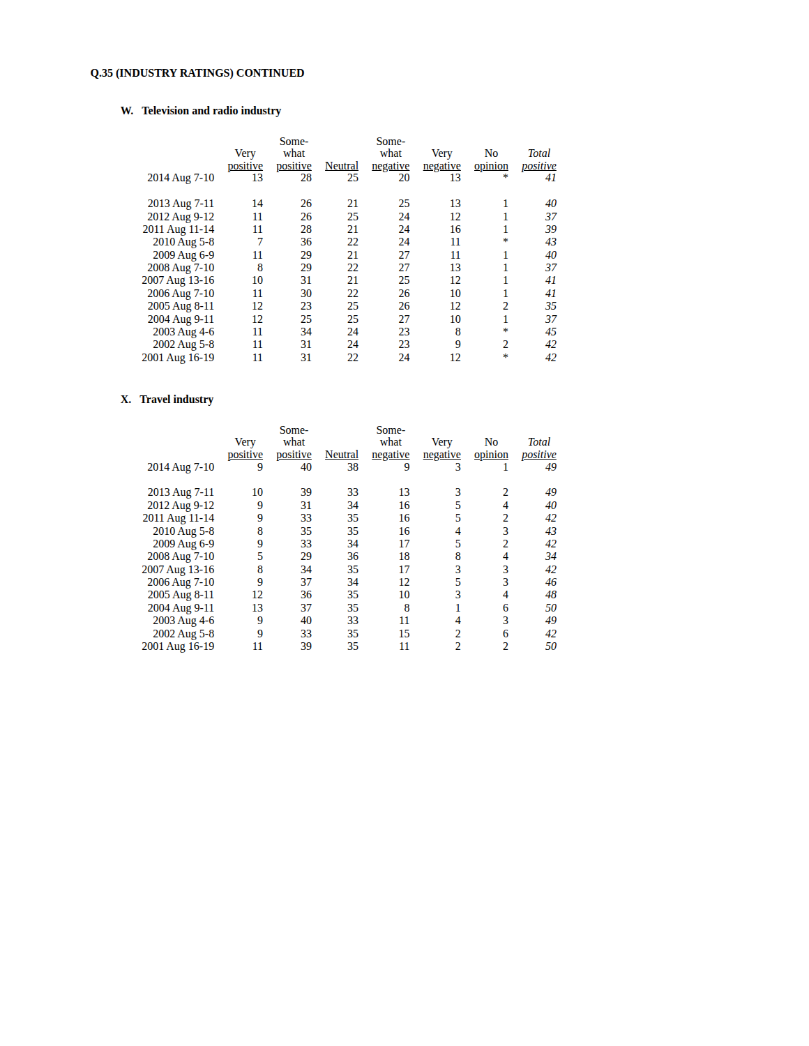Q.35 (INDUSTRY RATINGS) CONTINUED
W. Television and radio industry
| | Very | Some- what | | Some- what | Very | No | Total |
| --- | --- | --- | --- | --- | --- | --- | --- |
| | positive | positive | Neutral | negative | negative | opinion | positive |
| 2014 Aug 7-10 | 13 | 28 | 25 | 20 | 13 | * | 41 |
| 2013 Aug 7-11 | 14 | 26 | 21 | 25 | 13 | 1 | 40 |
| 2012 Aug 9-12 | 11 | 26 | 25 | 24 | 12 | 1 | 37 |
| 2011 Aug 11-14 | 11 | 28 | 21 | 24 | 16 | 1 | 39 |
| 2010 Aug 5-8 | 7 | 36 | 22 | 24 | 11 | * | 43 |
| 2009 Aug 6-9 | 11 | 29 | 21 | 27 | 11 | 1 | 40 |
| 2008 Aug 7-10 | 8 | 29 | 22 | 27 | 13 | 1 | 37 |
| 2007 Aug 13-16 | 10 | 31 | 21 | 25 | 12 | 1 | 41 |
| 2006 Aug 7-10 | 11 | 30 | 22 | 26 | 10 | 1 | 41 |
| 2005 Aug 8-11 | 12 | 23 | 25 | 26 | 12 | 2 | 35 |
| 2004 Aug 9-11 | 12 | 25 | 25 | 27 | 10 | 1 | 37 |
| 2003 Aug 4-6 | 11 | 34 | 24 | 23 | 8 | * | 45 |
| 2002 Aug 5-8 | 11 | 31 | 24 | 23 | 9 | 2 | 42 |
| 2001 Aug 16-19 | 11 | 31 | 22 | 24 | 12 | * | 42 |
X. Travel industry
| | Very | Some- what | | Some- what | Very | No | Total |
| --- | --- | --- | --- | --- | --- | --- | --- |
| | positive | positive | Neutral | negative | negative | opinion | positive |
| 2014 Aug 7-10 | 9 | 40 | 38 | 9 | 3 | 1 | 49 |
| 2013 Aug 7-11 | 10 | 39 | 33 | 13 | 3 | 2 | 49 |
| 2012 Aug 9-12 | 9 | 31 | 34 | 16 | 5 | 4 | 40 |
| 2011 Aug 11-14 | 9 | 33 | 35 | 16 | 5 | 2 | 42 |
| 2010 Aug 5-8 | 8 | 35 | 35 | 16 | 4 | 3 | 43 |
| 2009 Aug 6-9 | 9 | 33 | 34 | 17 | 5 | 2 | 42 |
| 2008 Aug 7-10 | 5 | 29 | 36 | 18 | 8 | 4 | 34 |
| 2007 Aug 13-16 | 8 | 34 | 35 | 17 | 3 | 3 | 42 |
| 2006 Aug 7-10 | 9 | 37 | 34 | 12 | 5 | 3 | 46 |
| 2005 Aug 8-11 | 12 | 36 | 35 | 10 | 3 | 4 | 48 |
| 2004 Aug 9-11 | 13 | 37 | 35 | 8 | 1 | 6 | 50 |
| 2003 Aug 4-6 | 9 | 40 | 33 | 11 | 4 | 3 | 49 |
| 2002 Aug 5-8 | 9 | 33 | 35 | 15 | 2 | 6 | 42 |
| 2001 Aug 16-19 | 11 | 39 | 35 | 11 | 2 | 2 | 50 |